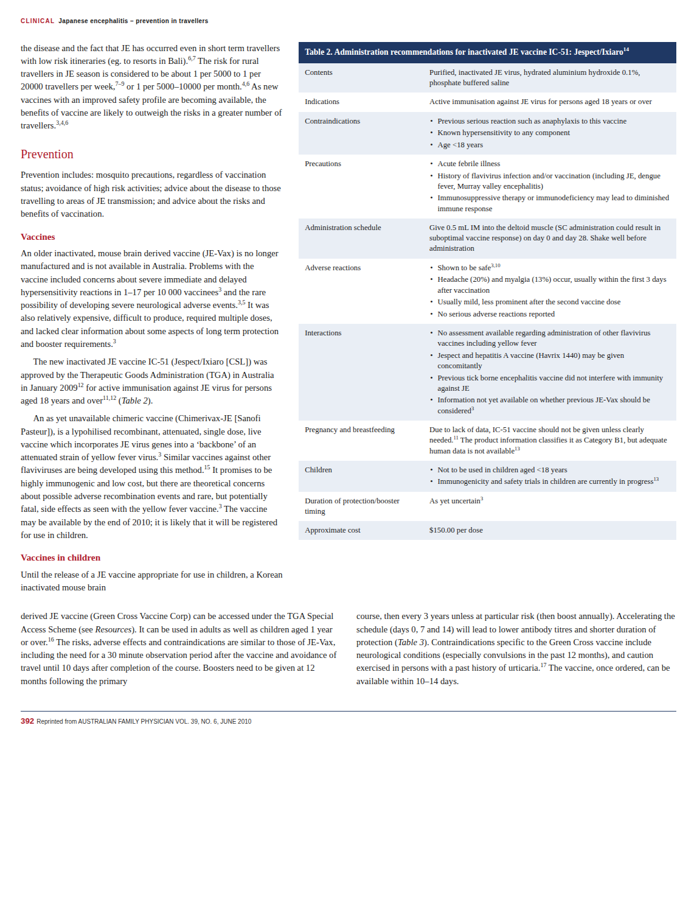CLINICAL Japanese encephalitis – prevention in travellers
the disease and the fact that JE has occurred even in short term travellers with low risk itineraries (eg. to resorts in Bali).6,7 The risk for rural travellers in JE season is considered to be about 1 per 5000 to 1 per 20000 travellers per week,7–9 or 1 per 5000–10000 per month.4,6 As new vaccines with an improved safety profile are becoming available, the benefits of vaccine are likely to outweigh the risks in a greater number of travellers.3,4,6
Prevention
Prevention includes: mosquito precautions, regardless of vaccination status; avoidance of high risk activities; advice about the disease to those travelling to areas of JE transmission; and advice about the risks and benefits of vaccination.
Vaccines
An older inactivated, mouse brain derived vaccine (JE-Vax) is no longer manufactured and is not available in Australia. Problems with the vaccine included concerns about severe immediate and delayed hypersensitivity reactions in 1–17 per 10 000 vaccinees3 and the rare possibility of developing severe neurological adverse events.3,5 It was also relatively expensive, difficult to produce, required multiple doses, and lacked clear information about some aspects of long term protection and booster requirements.3
The new inactivated JE vaccine IC-51 (Jespect/Ixiaro [CSL]) was approved by the Therapeutic Goods Administration (TGA) in Australia in January 200912 for active immunisation against JE virus for persons aged 18 years and over11,12 (Table 2).
An as yet unavailable chimeric vaccine (Chimerivax-JE [Sanofi Pasteur]), is a lypohilised recombinant, attenuated, single dose, live vaccine which incorporates JE virus genes into a ‘backbone’ of an attenuated strain of yellow fever virus.3 Similar vaccines against other flaviviruses are being developed using this method.15 It promises to be highly immunogenic and low cost, but there are theoretical concerns about possible adverse recombination events and rare, but potentially fatal, side effects as seen with the yellow fever vaccine.3 The vaccine may be available by the end of 2010; it is likely that it will be registered for use in children.
Vaccines in children
Until the release of a JE vaccine appropriate for use in children, a Korean inactivated mouse brain
Table 2. Administration recommendations for inactivated JE vaccine IC-51: Jespect/Ixiaro 14
| Contents | Purified, inactivated JE virus, hydrated aluminium hydroxide 0.1%, phosphate buffered saline |
| Indications | Active immunisation against JE virus for persons aged 18 years or over |
| Contraindications | Previous serious reaction such as anaphylaxis to this vaccine Known hypersensitivity to any component Age <18 years |
| Precautions | Acute febrile illness History of flavivirus infection and/or vaccination (including JE, dengue fever, Murray valley encephalitis) Immunosuppressive therapy or immunodeficiency may lead to diminished immune response |
| Administration schedule | Give 0.5 mL IM into the deltoid muscle (SC administration could result in suboptimal vaccine response) on day 0 and day 28. Shake well before administration |
| Adverse reactions | Shown to be safe 3,10 Headache (20%) and myalgia (13%) occur, usually within the first 3 days after vaccination Usually mild, less prominent after the second vaccine dose No serious adverse reactions reported |
| Interactions | No assessment available regarding administration of other flavivirus vaccines including yellow fever Jespect and hepatitis A vaccine (Havrix 1440) may be given concomitantly Previous tick borne encephalitis vaccine did not interfere with immunity against JE Information not yet available on whether previous JE-Vax should be considered 3 |
| Pregnancy and breastfeeding | Due to lack of data, IC-51 vaccine should not be given unless clearly needed. 11 The product information classifies it as Category B1, but adequate human data is not available 13 |
| Children | Not to be used in children aged <18 years Immunogenicity and safety trials in children are currently in progress 13 |
| Duration of protection/booster timing | As yet uncertain 3 |
| Approximate cost | $150.00 per dose |
derived JE vaccine (Green Cross Vaccine Corp) can be accessed under the TGA Special Access Scheme (see Resources). It can be used in adults as well as children aged 1 year or over.16 The risks, adverse effects and contraindications are similar to those of JE-Vax, including the need for a 30 minute observation period after the vaccine and avoidance of travel until 10 days after completion of the course. Boosters need to be given at 12 months following the primary
course, then every 3 years unless at particular risk (then boost annually). Accelerating the schedule (days 0, 7 and 14) will lead to lower antibody titres and shorter duration of protection (Table 3). Contraindications specific to the Green Cross vaccine include neurological conditions (especially convulsions in the past 12 months), and caution exercised in persons with a past history of urticaria.17 The vaccine, once ordered, can be available within 10–14 days.
392 Reprinted from AUSTRALIAN FAMILY PHYSICIAN VOL. 39, NO. 6, JUNE 2010